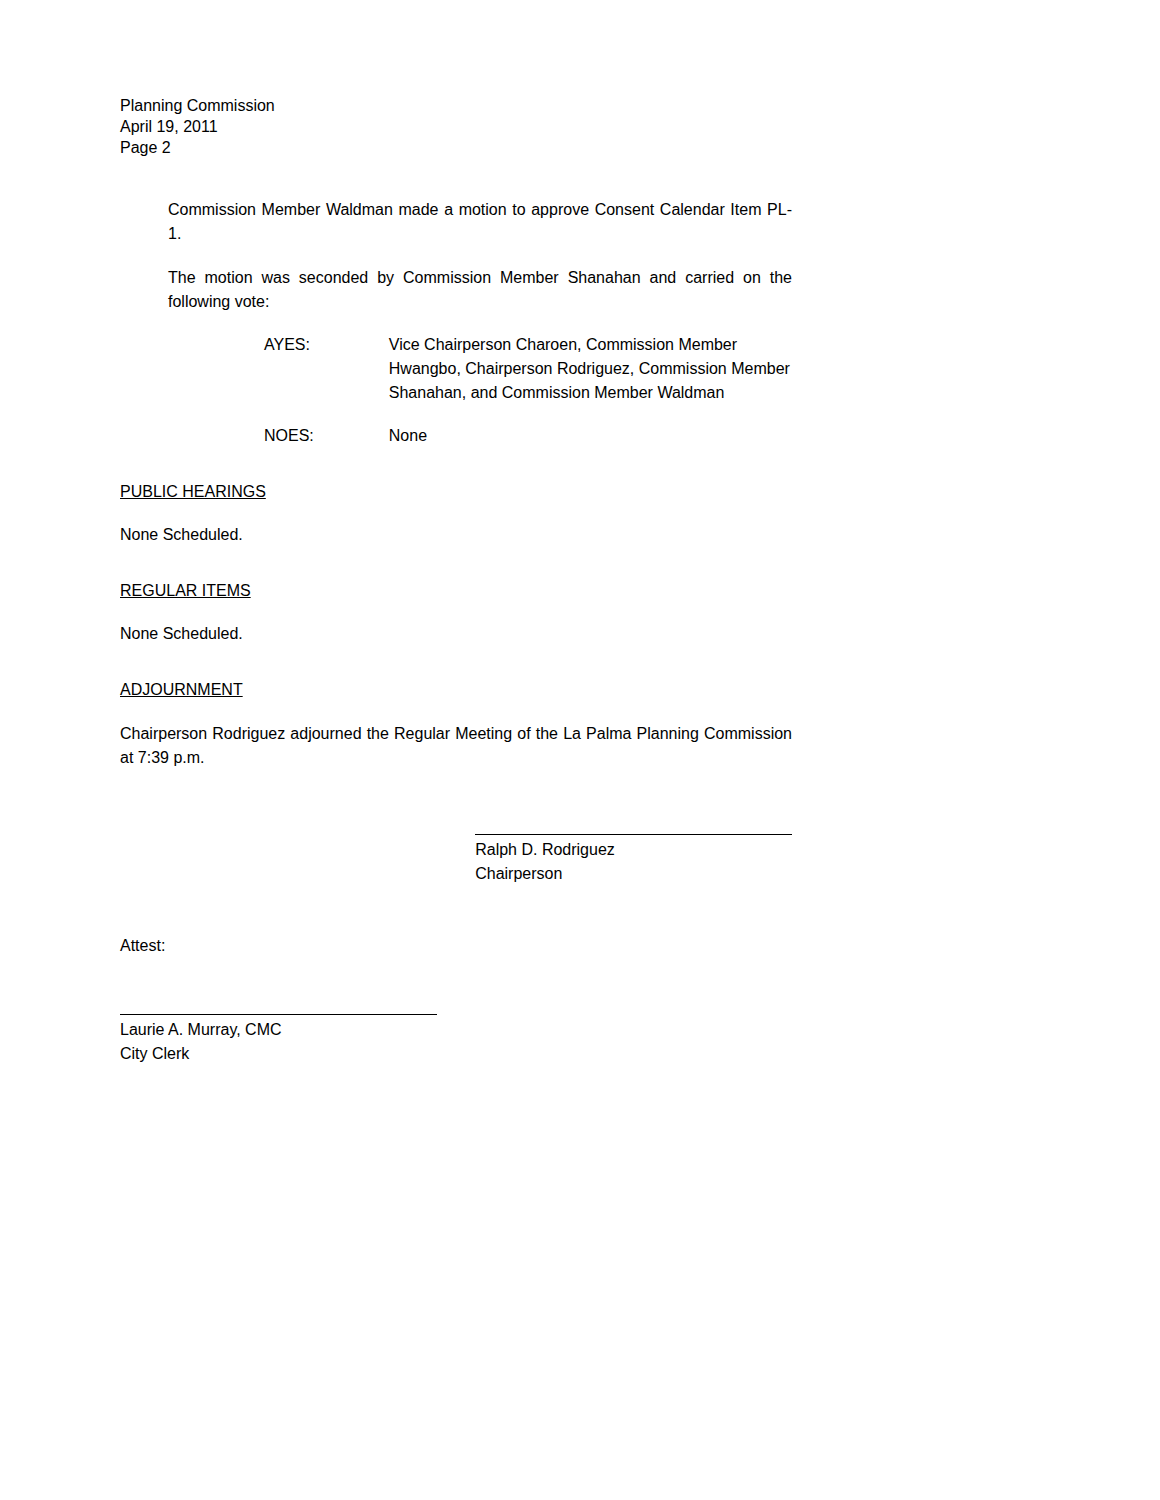Planning Commission
April 19, 2011
Page 2
Commission Member Waldman made a motion to approve Consent Calendar Item PL-1.
The motion was seconded by Commission Member Shanahan and carried on the following vote:
AYES:
Vice Chairperson Charoen, Commission Member Hwangbo, Chairperson Rodriguez, Commission Member Shanahan, and Commission Member Waldman
NOES:
None
PUBLIC HEARINGS
None Scheduled.
REGULAR ITEMS
None Scheduled.
ADJOURNMENT
Chairperson Rodriguez adjourned the Regular Meeting of the La Palma Planning Commission at 7:39 p.m.
Ralph D. Rodriguez
Chairperson
Attest:
Laurie A. Murray, CMC
City Clerk